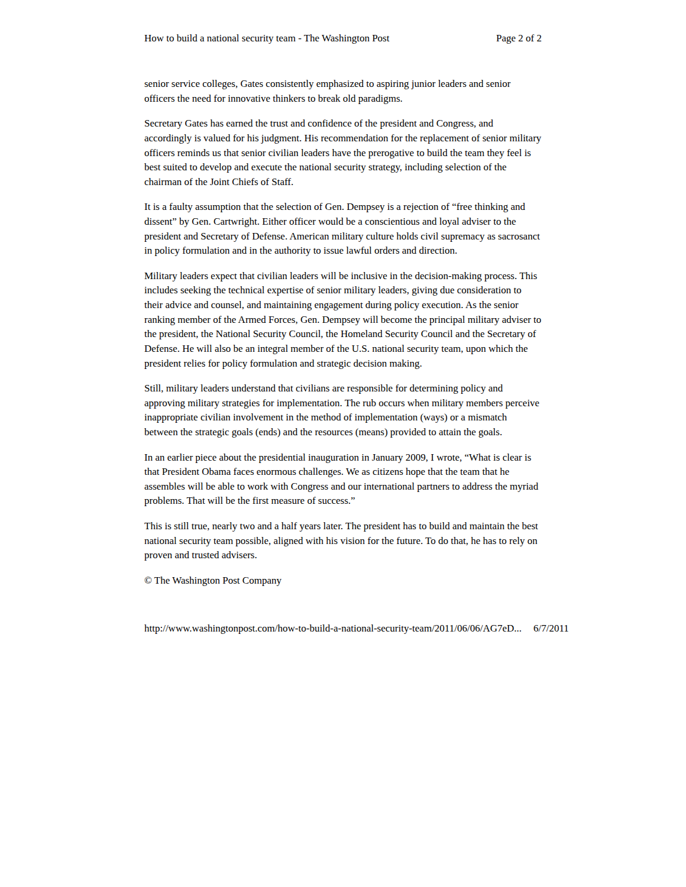How to build a national security team - The Washington Post
Page 2 of 2
senior service colleges, Gates consistently emphasized to aspiring junior leaders and senior officers the need for innovative thinkers to break old paradigms.
Secretary Gates has earned the trust and confidence of the president and Congress, and accordingly is valued for his judgment. His recommendation for the replacement of senior military officers reminds us that senior civilian leaders have the prerogative to build the team they feel is best suited to develop and execute the national security strategy, including selection of the chairman of the Joint Chiefs of Staff.
It is a faulty assumption that the selection of Gen. Dempsey is a rejection of “free thinking and dissent” by Gen. Cartwright. Either officer would be a conscientious and loyal adviser to the president and Secretary of Defense. American military culture holds civil supremacy as sacrosanct in policy formulation and in the authority to issue lawful orders and direction.
Military leaders expect that civilian leaders will be inclusive in the decision-making process. This includes seeking the technical expertise of senior military leaders, giving due consideration to their advice and counsel, and maintaining engagement during policy execution. As the senior ranking member of the Armed Forces, Gen. Dempsey will become the principal military adviser to the president, the National Security Council, the Homeland Security Council and the Secretary of Defense. He will also be an integral member of the U.S. national security team, upon which the president relies for policy formulation and strategic decision making.
Still, military leaders understand that civilians are responsible for determining policy and approving military strategies for implementation. The rub occurs when military members perceive inappropriate civilian involvement in the method of implementation (ways) or a mismatch between the strategic goals (ends) and the resources (means) provided to attain the goals.
In an earlier piece about the presidential inauguration in January 2009, I wrote, “What is clear is that President Obama faces enormous challenges. We as citizens hope that the team that he assembles will be able to work with Congress and our international partners to address the myriad problems. That will be the first measure of success.”
This is still true, nearly two and a half years later. The president has to build and maintain the best national security team possible, aligned with his vision for the future. To do that, he has to rely on proven and trusted advisers.
© The Washington Post Company
http://www.washingtonpost.com/how-to-build-a-national-security-team/2011/06/06/AG7eD...
6/7/2011